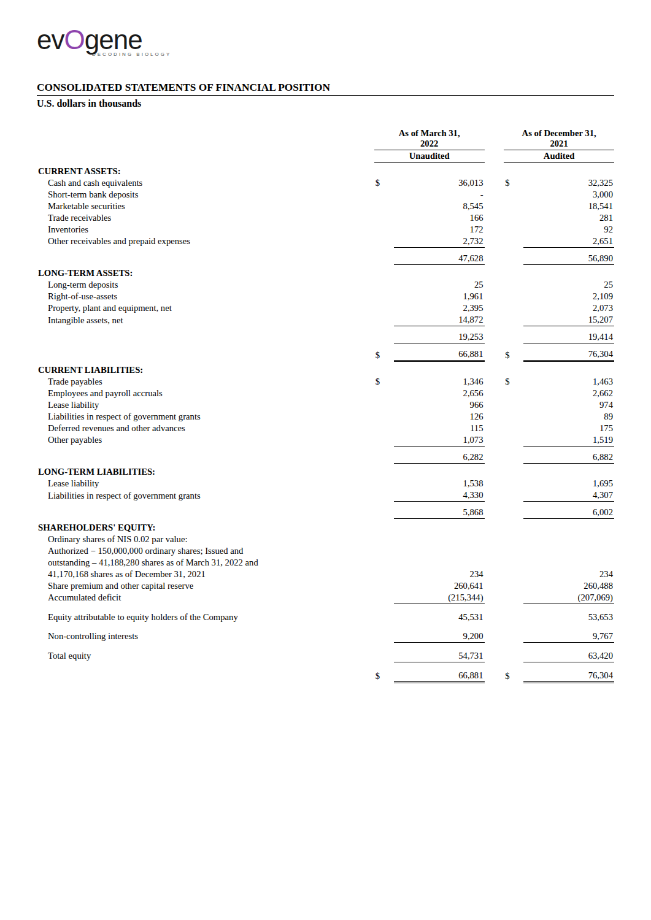ev Ogene
DECODING BIOLOGY
CONSOLIDATED STATEMENTS OF FINANCIAL POSITION
U.S. dollars in thousands
| | As of March 31, 2022 | | As of December 31, 2021 |
| --- | --- | --- | --- |
| | Unaudited | | Audited |
| CURRENT ASSETS: | | | | | |
| Cash and cash equivalents | $ | 36,013 | | $ | 32,325 |
| Short-term bank deposits | | - | | | 3,000 |
| Marketable securities | | 8,545 | | | 18,541 |
| Trade receivables | | 166 | | | 281 |
| Inventories | | 172 | | | 92 |
| Other receivables and prepaid expenses | | 2,732 | | | 2,651 |
| | | 47,628 | | | 56,890 |
| LONG-TERM ASSETS: | | | | | |
| Long-term deposits | | 25 | | | 25 |
| Right-of-use-assets | | 1,961 | | | 2,109 |
| Property, plant and equipment, net | | 2,395 | | | 2,073 |
| Intangible assets, net | | 14,872 | | | 15,207 |
| | | 19,253 | | | 19,414 |
| | $ | 66,881 | | $ | 76,304 |
| CURRENT LIABILITIES: | | | | | |
| Trade payables | $ | 1,346 | | $ | 1,463 |
| Employees and payroll accruals | | 2,656 | | | 2,662 |
| Lease liability | | 966 | | | 974 |
| Liabilities in respect of government grants | | 126 | | | 89 |
| Deferred revenues and other advances | | 115 | | | 175 |
| Other payables | | 1,073 | | | 1,519 |
| | | 6,282 | | | 6,882 |
| LONG-TERM LIABILITIES: | | | | | |
| Lease liability | | 1,538 | | | 1,695 |
| Liabilities in respect of government grants | | 4,330 | | | 4,307 |
| | | 5,868 | | | 6,002 |
| SHAREHOLDERS' EQUITY: | | | | | |
| Ordinary shares of NIS 0.02 par value: | | | | | |
| Authorized − 150,000,000 ordinary shares; Issued and | | | | | |
| outstanding – 41,188,280 shares as of March 31, 2022 and | | | | | |
| 41,170,168 shares as of December 31, 2021 | | 234 | | | 234 |
| Share premium and other capital reserve | | 260,641 | | | 260,488 |
| Accumulated deficit | | (215,344) | | | (207,069) |
| Equity attributable to equity holders of the Company | | 45,531 | | | 53,653 |
| Non-controlling interests | | 9,200 | | | 9,767 |
| Total equity | | 54,731 | | | 63,420 |
| | $ | 66,881 | | $ | 76,304 |